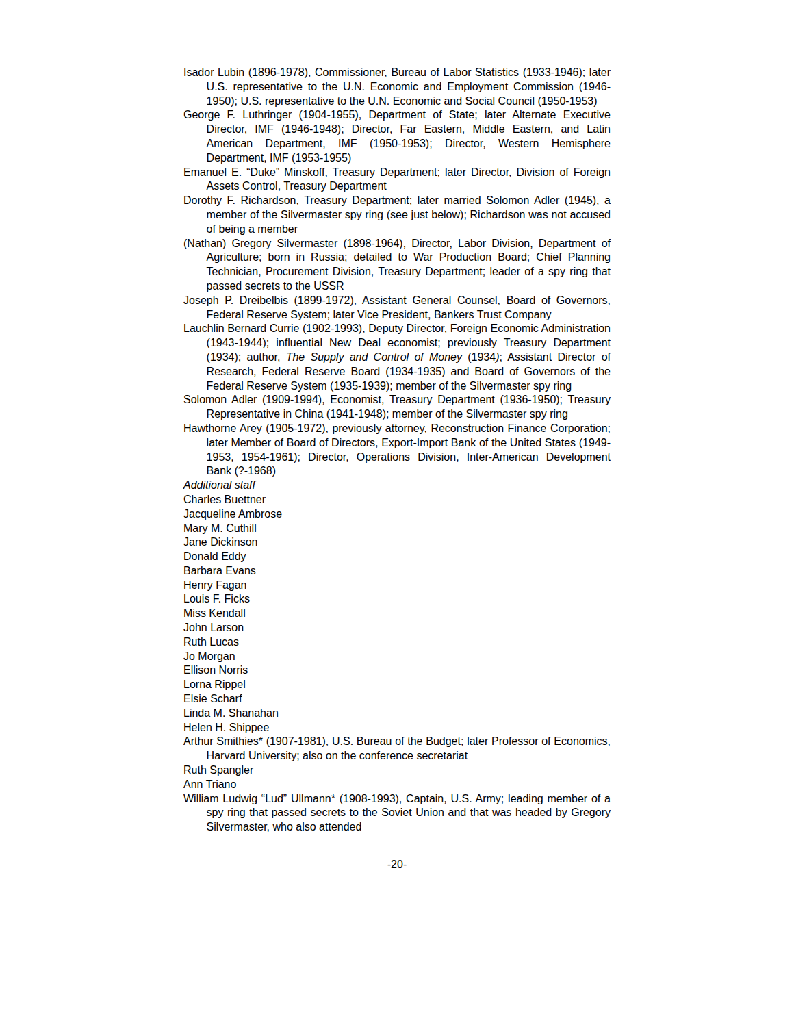Isador Lubin (1896-1978), Commissioner, Bureau of Labor Statistics (1933-1946); later U.S. representative to the U.N. Economic and Employment Commission (1946-1950); U.S. representative to the U.N. Economic and Social Council (1950-1953)
George F. Luthringer (1904-1955), Department of State; later Alternate Executive Director, IMF (1946-1948); Director, Far Eastern, Middle Eastern, and Latin American Department, IMF (1950-1953); Director, Western Hemisphere Department, IMF (1953-1955)
Emanuel E. “Duke” Minskoff, Treasury Department; later Director, Division of Foreign Assets Control, Treasury Department
Dorothy F. Richardson, Treasury Department; later married Solomon Adler (1945), a member of the Silvermaster spy ring (see just below); Richardson was not accused of being a member
(Nathan) Gregory Silvermaster (1898-1964), Director, Labor Division, Department of Agriculture; born in Russia; detailed to War Production Board; Chief Planning Technician, Procurement Division, Treasury Department; leader of a spy ring that passed secrets to the USSR
Joseph P. Dreibelbis (1899-1972), Assistant General Counsel, Board of Governors, Federal Reserve System; later Vice President, Bankers Trust Company
Lauchlin Bernard Currie (1902-1993), Deputy Director, Foreign Economic Administration (1943-1944); influential New Deal economist; previously Treasury Department (1934); author, The Supply and Control of Money (1934); Assistant Director of Research, Federal Reserve Board (1934-1935) and Board of Governors of the Federal Reserve System (1935-1939); member of the Silvermaster spy ring
Solomon Adler (1909-1994), Economist, Treasury Department (1936-1950); Treasury Representative in China (1941-1948); member of the Silvermaster spy ring
Hawthorne Arey (1905-1972), previously attorney, Reconstruction Finance Corporation; later Member of Board of Directors, Export-Import Bank of the United States (1949-1953, 1954-1961); Director, Operations Division, Inter-American Development Bank (?-1968)
Additional staff
Charles Buettner
Jacqueline Ambrose
Mary M. Cuthill
Jane Dickinson
Donald Eddy
Barbara Evans
Henry Fagan
Louis F. Ficks
Miss Kendall
John Larson
Ruth Lucas
Jo Morgan
Ellison Norris
Lorna Rippel
Elsie Scharf
Linda M. Shanahan
Helen H. Shippee
Arthur Smithies* (1907-1981), U.S. Bureau of the Budget; later Professor of Economics, Harvard University; also on the conference secretariat
Ruth Spangler
Ann Triano
William Ludwig “Lud” Ullmann* (1908-1993), Captain, U.S. Army; leading member of a spy ring that passed secrets to the Soviet Union and that was headed by Gregory Silvermaster, who also attended
-20-